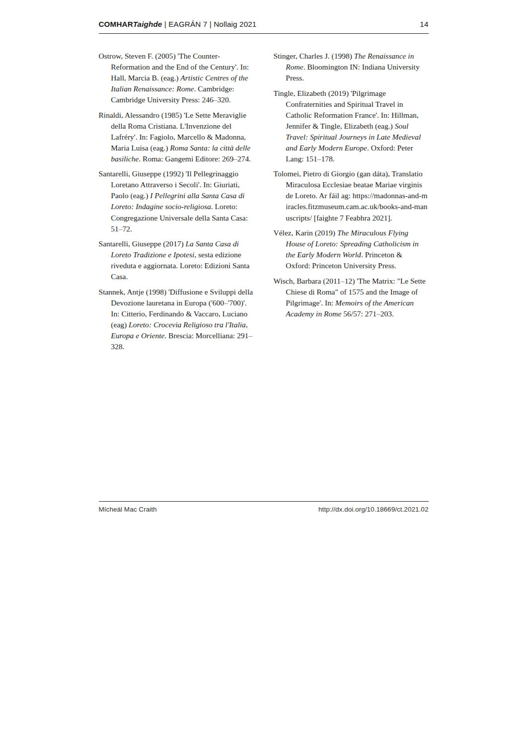COMHAR Taighde | EAGRÁN 7 | Nollaig 2021
14
Ostrow, Steven F. (2005) 'The Counter-Reformation and the End of the Century'. In: Hall, Marcia B. (eag.) Artistic Centres of the Italian Renaissance: Rome. Cambridge: Cambridge University Press: 246–320.
Rinaldi, Alessandro (1985) 'Le Sette Meraviglie della Roma Cristiana. L'Invenzione del Lafréry'. In: Fagiolo, Marcello & Madonna, Maria Luisa (eag.) Roma Santa: la città delle basiliche. Roma: Gangemi Editore: 269–274.
Santarelli, Giuseppe (1992) 'Il Pellegrinaggio Loretano Attraverso i Secoli'. In: Giuriati, Paolo (eag.) I Pellegrini alla Santa Casa di Loreto: Indagine socio-religiosa. Loreto: Congregazione Universale della Santa Casa: 51–72.
Santarelli, Giuseppe (2017) La Santa Casa di Loreto Tradizione e Ipotesi, sesta edizione riveduta e aggiornata. Loreto: Edizioni Santa Casa.
Stannek, Antje (1998) 'Diffusione e Sviluppi della Devozione lauretana in Europa ('600–'700)'. In: Citterio, Ferdinando & Vaccaro, Luciano (eag) Loreto: Crocevia Religioso tra l'Italia, Europa e Oriente. Brescia: Morcelliana: 291–328.
Stinger, Charles J. (1998) The Renaissance in Rome. Bloomington IN: Indiana University Press.
Tingle, Elizabeth (2019) 'Pilgrimage Confraternities and Spiritual Travel in Catholic Reformation France'. In: Hillman, Jennifer & Tingle, Elizabeth (eag.) Soul Travel: Spiritual Journeys in Late Medieval and Early Modern Europe. Oxford: Peter Lang: 151–178.
Tolomei, Pietro di Giorgio (gan dáta), Translatio Miraculosa Ecclesiae beatae Mariae virginis de Loreto. Ar fáil ag: https://madonnas-and-miracles.fitzmuseum.cam.ac.uk/books-and-manuscripts/ [faighte 7 Feabhra 2021].
Vélez, Karin (2019) The Miraculous Flying House of Loreto: Spreading Catholicism in the Early Modern World. Princeton & Oxford: Princeton University Press.
Wisch, Barbara (2011–12) 'The Matrix: "Le Sette Chiese di Roma" of 1575 and the Image of Pilgrimage'. In: Memoirs of the American Academy in Rome 56/57: 271–203.
Mícheál Mac Craith
http://dx.doi.org/10.18669/ct.2021.02